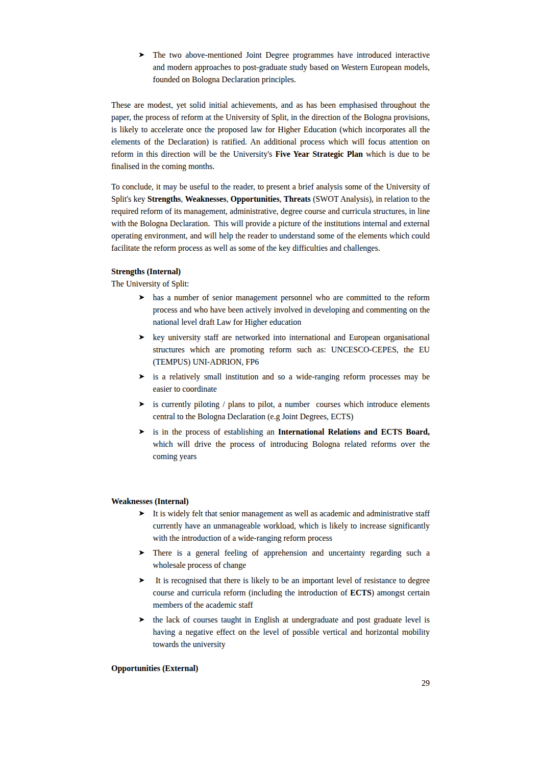The two above-mentioned Joint Degree programmes have introduced interactive and modern approaches to post-graduate study based on Western European models, founded on Bologna Declaration principles.
These are modest, yet solid initial achievements, and as has been emphasised throughout the paper, the process of reform at the University of Split, in the direction of the Bologna provisions, is likely to accelerate once the proposed law for Higher Education (which incorporates all the elements of the Declaration) is ratified. An additional process which will focus attention on reform in this direction will be the University's Five Year Strategic Plan which is due to be finalised in the coming months.
To conclude, it may be useful to the reader, to present a brief analysis some of the University of Split's key Strengths, Weaknesses, Opportunities, Threats (SWOT Analysis), in relation to the required reform of its management, administrative, degree course and curricula structures, in line with the Bologna Declaration. This will provide a picture of the institutions internal and external operating environment, and will help the reader to understand some of the elements which could facilitate the reform process as well as some of the key difficulties and challenges.
Strengths (Internal)
The University of Split:
has a number of senior management personnel who are committed to the reform process and who have been actively involved in developing and commenting on the national level draft Law for Higher education
key university staff are networked into international and European organisational structures which are promoting reform such as: UNCESCO-CEPES, the EU (TEMPUS) UNI-ADRION, FP6
is a relatively small institution and so a wide-ranging reform processes may be easier to coordinate
is currently piloting / plans to pilot, a number courses which introduce elements central to the Bologna Declaration (e.g Joint Degrees, ECTS)
is in the process of establishing an International Relations and ECTS Board, which will drive the process of introducing Bologna related reforms over the coming years
Weaknesses (Internal)
It is widely felt that senior management as well as academic and administrative staff currently have an unmanageable workload, which is likely to increase significantly with the introduction of a wide-ranging reform process
There is a general feeling of apprehension and uncertainty regarding such a wholesale process of change
It is recognised that there is likely to be an important level of resistance to degree course and curricula reform (including the introduction of ECTS) amongst certain members of the academic staff
the lack of courses taught in English at undergraduate and post graduate level is having a negative effect on the level of possible vertical and horizontal mobility towards the university
Opportunities (External)
29